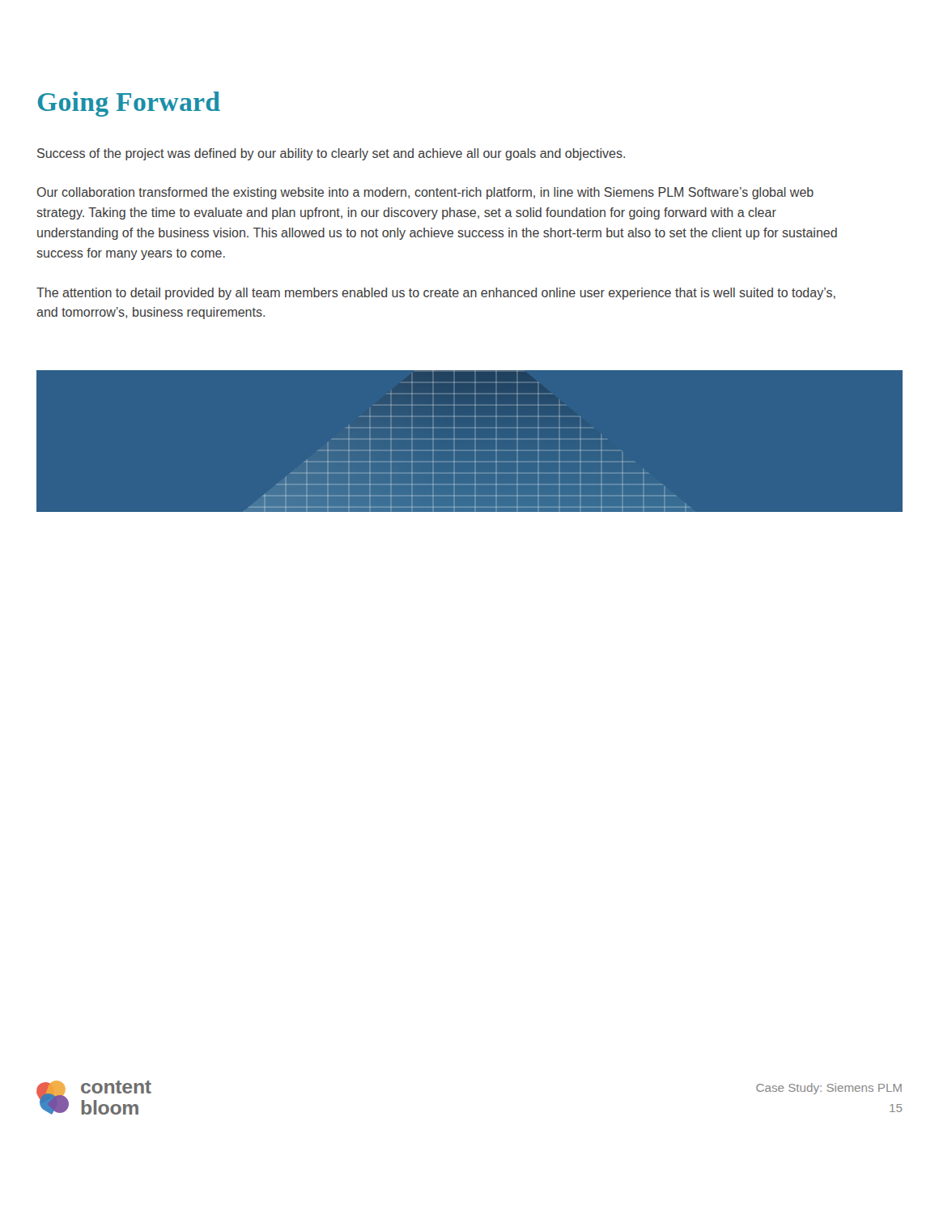Going Forward
Success of the project was defined by our ability to clearly set and achieve all our goals and objectives.
Our collaboration transformed the existing website into a modern, content-rich platform, in line with Siemens PLM Software’s global web strategy. Taking the time to evaluate and plan upfront, in our discovery phase, set a solid foundation for going forward with a clear understanding of the business vision. This allowed us to not only achieve success in the short-term but also to set the client up for sustained success for many years to come.
The attention to detail provided by all team members enabled us to create an enhanced online user experience that is well suited to today’s, and tomorrow’s, business requirements.
content bloom
Case Study: Siemens PLM 15